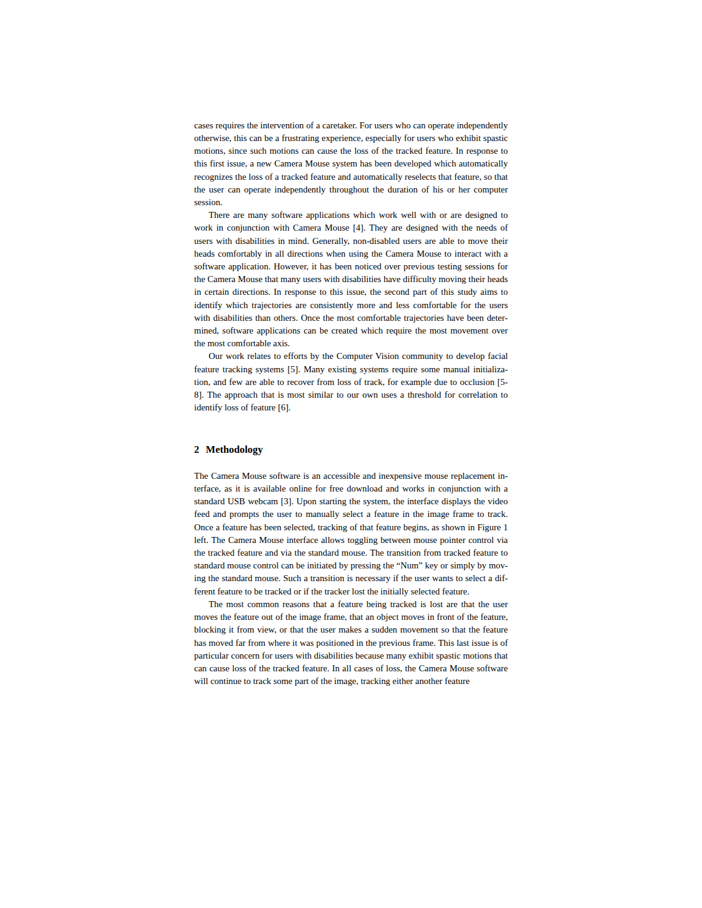cases requires the intervention of a caretaker. For users who can operate independently otherwise, this can be a frustrating experience, especially for users who exhibit spastic motions, since such motions can cause the loss of the tracked feature. In response to this first issue, a new Camera Mouse system has been developed which automatically recognizes the loss of a tracked feature and automatically reselects that feature, so that the user can operate independently throughout the duration of his or her computer session.
There are many software applications which work well with or are designed to work in conjunction with Camera Mouse [4]. They are designed with the needs of users with disabilities in mind. Generally, non-disabled users are able to move their heads comfortably in all directions when using the Camera Mouse to interact with a software application. However, it has been noticed over previous testing sessions for the Camera Mouse that many users with disabilities have difficulty moving their heads in certain directions. In response to this issue, the second part of this study aims to identify which trajectories are consistently more and less comfortable for the users with disabilities than others. Once the most comfortable trajectories have been determined, software applications can be created which require the most movement over the most comfortable axis.
Our work relates to efforts by the Computer Vision community to develop facial feature tracking systems [5]. Many existing systems require some manual initialization, and few are able to recover from loss of track, for example due to occlusion [5-8]. The approach that is most similar to our own uses a threshold for correlation to identify loss of feature [6].
2 Methodology
The Camera Mouse software is an accessible and inexpensive mouse replacement interface, as it is available online for free download and works in conjunction with a standard USB webcam [3]. Upon starting the system, the interface displays the video feed and prompts the user to manually select a feature in the image frame to track. Once a feature has been selected, tracking of that feature begins, as shown in Figure 1 left. The Camera Mouse interface allows toggling between mouse pointer control via the tracked feature and via the standard mouse. The transition from tracked feature to standard mouse control can be initiated by pressing the “Num” key or simply by moving the standard mouse. Such a transition is necessary if the user wants to select a different feature to be tracked or if the tracker lost the initially selected feature.
The most common reasons that a feature being tracked is lost are that the user moves the feature out of the image frame, that an object moves in front of the feature, blocking it from view, or that the user makes a sudden movement so that the feature has moved far from where it was positioned in the previous frame. This last issue is of particular concern for users with disabilities because many exhibit spastic motions that can cause loss of the tracked feature. In all cases of loss, the Camera Mouse software will continue to track some part of the image, tracking either another feature